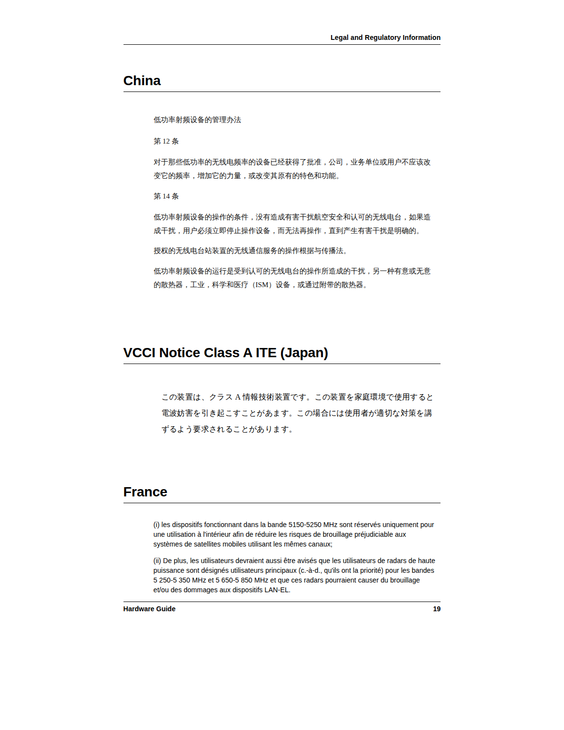Legal and Regulatory Information
China
低功率射频设备的管理办法
第 12 条
对于那些低功率的无线电频率的设备已经获得了批准，公司，业务单位或用户不应该改变它的频率，增加它的力量，或改变其原有的特色和功能。
第 14 条
低功率射频设备的操作的条件，没有造成有害干扰航空安全和认可的无线电台，如果造成干扰，用户必须立即停止操作设备，而无法再操作，直到产生有害干扰是明确的。
授权的无线电台站装置的无线通信服务的操作根据与传播法。
低功率射频设备的运行是受到认可的无线电台的操作所造成的干扰，另一种有意或无意的散热器，工业，科学和医疗（ISM）设备，或通过附带的散热器。
VCCI Notice Class A ITE (Japan)
この装置は、クラス A 情報技術装置です。この装置を家庭環境で使用すると電波妨害を引き起こすことがあます。この場合には使用者が適切な対策を講ずるよう要求されることがあります。
France
(i) les dispositifs fonctionnant dans la bande 5150-5250 MHz sont réservés uniquement pour une utilisation à l'intérieur afin de réduire les risques de brouillage préjudiciable aux systèmes de satellites mobiles utilisant les mêmes canaux;
(ii) De plus, les utilisateurs devraient aussi être avisés que les utilisateurs de radars de haute puissance sont désignés utilisateurs principaux (c.-à-d., qu'ils ont la priorité) pour les bandes 5 250-5 350 MHz et 5 650-5 850 MHz et que ces radars pourraient causer du brouillage et/ou des dommages aux dispositifs LAN-EL.
Hardware Guide 19